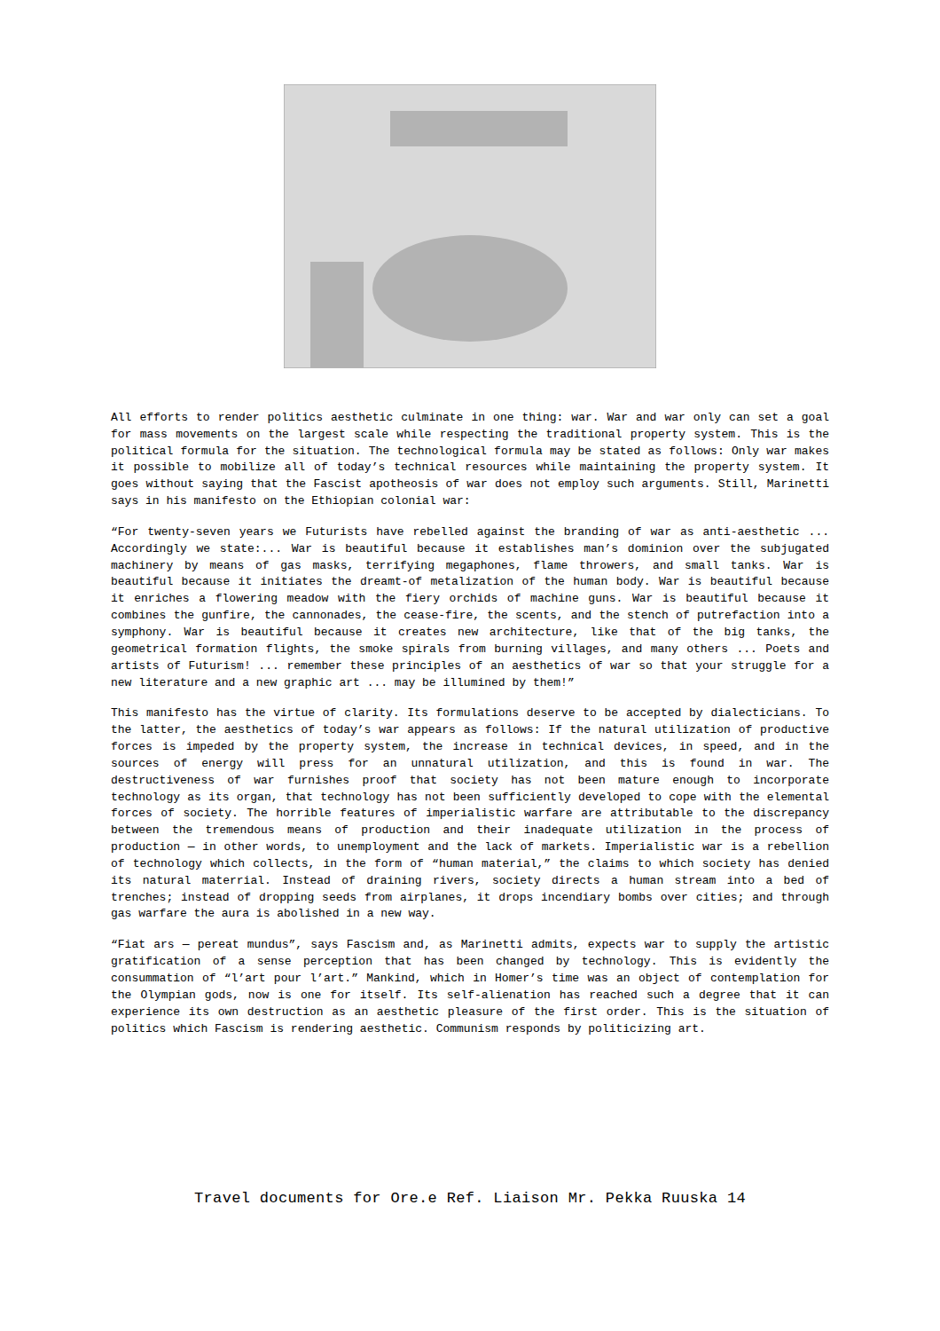All efforts to render politics aesthetic culminate in one thing: war. War and war only can set a goal for mass movements on the largest scale while respecting the traditional property system. This is the political formula for the situation. The technological formula may be stated as follows: Only war makes it possible to mobilize all of today’s technical resources while maintaining the property system. It goes without saying that the Fascist apotheosis of war does not employ such arguments. Still, Marinetti says in his manifesto on the Ethiopian colonial war:
“For twenty-seven years we Futurists have rebelled against the branding of war as anti-aesthetic ... Accordingly we state:... War is beautiful because it establishes man’s dominion over the subjugated machinery by means of gas masks, terrifying megaphones, flame throwers, and small tanks. War is beautiful because it initiates the dreamt-of metalization of the human body. War is beautiful because it enriches a flowering meadow with the fiery orchids of machine guns. War is beautiful because it combines the gunfire, the cannonades, the cease-fire, the scents, and the stench of putrefaction into a symphony. War is beautiful because it creates new architecture, like that of the big tanks, the geometrical formation flights, the smoke spirals from burning villages, and many others ... Poets and artists of Futurism! ... remember these principles of an aesthetics of war so that your struggle for a new literature and a new graphic art ... may be illumined by them!”
This manifesto has the virtue of clarity. Its formulations deserve to be accepted by dialecticians. To the latter, the aesthetics of today’s war appears as follows: If the natural utilization of productive forces is impeded by the property system, the increase in technical devices, in speed, and in the sources of energy will press for an unnatural utilization, and this is found in war. The destructiveness of war furnishes proof that society has not been mature enough to incorporate technology as its organ, that technology has not been sufficiently developed to cope with the elemental forces of society. The horrible features of imperialistic warfare are attributable to the discrepancy between the tremendous means of production and their inadequate utilization in the process of production — in other words, to unemployment and the lack of markets. Imperialistic war is a rebellion of technology which collects, in the form of “human material,” the claims to which society has denied its natural materrial. Instead of draining rivers, society directs a human stream into a bed of trenches; instead of dropping seeds from airplanes, it drops incendiary bombs over cities; and through gas warfare the aura is abolished in a new way.
“Fiat ars — pereat mundus”, says Fascism and, as Marinetti admits, expects war to supply the artistic gratification of a sense perception that has been changed by technology. This is evidently the consummation of “l’art pour l’art.” Mankind, which in Homer’s time was an object of contemplation for the Olympian gods, now is one for itself. Its self-alienation has reached such a degree that it can experience its own destruction as an aesthetic pleasure of the first order. This is the situation of politics which Fascism is rendering aesthetic. Communism responds by politicizing art.
Travel documents for Ore.e Ref. Liaison Mr. Pekka Ruuska 14